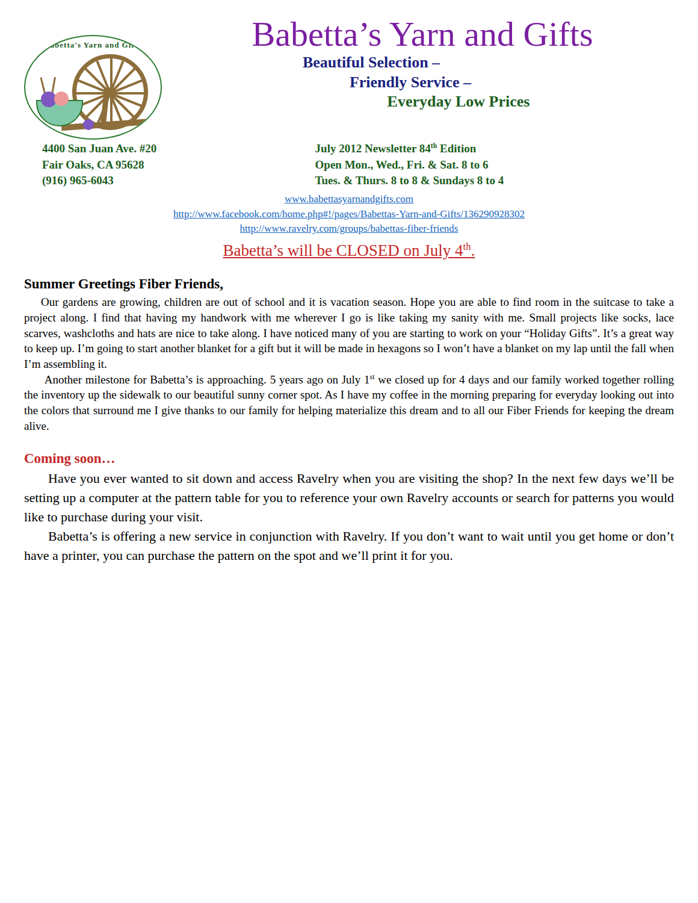Babetta's Yarn and Gifts
Babetta’s Yarn and Gifts
Beautiful Selection – Friendly Service – Everyday Low Prices
| 4400 San Juan Ave. #20 | July 2012 Newsletter 84 th Edition |
| Fair Oaks, CA 95628 | Open Mon., Wed., Fri. & Sat. 8 to 6 |
| (916) 965-6043 | Tues. & Thurs. 8 to 8 & Sundays 8 to 4 |
www.babettasyarnandgifts.com
http://www.facebook.com/home.php#!/pages/Babettas-Yarn-and-Gifts/136290928302
http://www.ravelry.com/groups/babettas-fiber-friends
Babetta’s will be CLOSED on July 4th.
Summer Greetings Fiber Friends,
Our gardens are growing, children are out of school and it is vacation season. Hope you are able to find room in the suitcase to take a project along. I find that having my handwork with me wherever I go is like taking my sanity with me. Small projects like socks, lace scarves, washcloths and hats are nice to take along. I have noticed many of you are starting to work on your “Holiday Gifts”. It’s a great way to keep up. I’m going to start another blanket for a gift but it will be made in hexagons so I won’t have a blanket on my lap until the fall when I’m assembling it.
Another milestone for Babetta’s is approaching. 5 years ago on July 1st we closed up for 4 days and our family worked together rolling the inventory up the sidewalk to our beautiful sunny corner spot. As I have my coffee in the morning preparing for everyday looking out into the colors that surround me I give thanks to our family for helping materialize this dream and to all our Fiber Friends for keeping the dream alive.
Coming soon…
Have you ever wanted to sit down and access Ravelry when you are visiting the shop? In the next few days we’ll be setting up a computer at the pattern table for you to reference your own Ravelry accounts or search for patterns you would like to purchase during your visit.
Babetta’s is offering a new service in conjunction with Ravelry. If you don’t want to wait until you get home or don’t have a printer, you can purchase the pattern on the spot and we’ll print it for you.